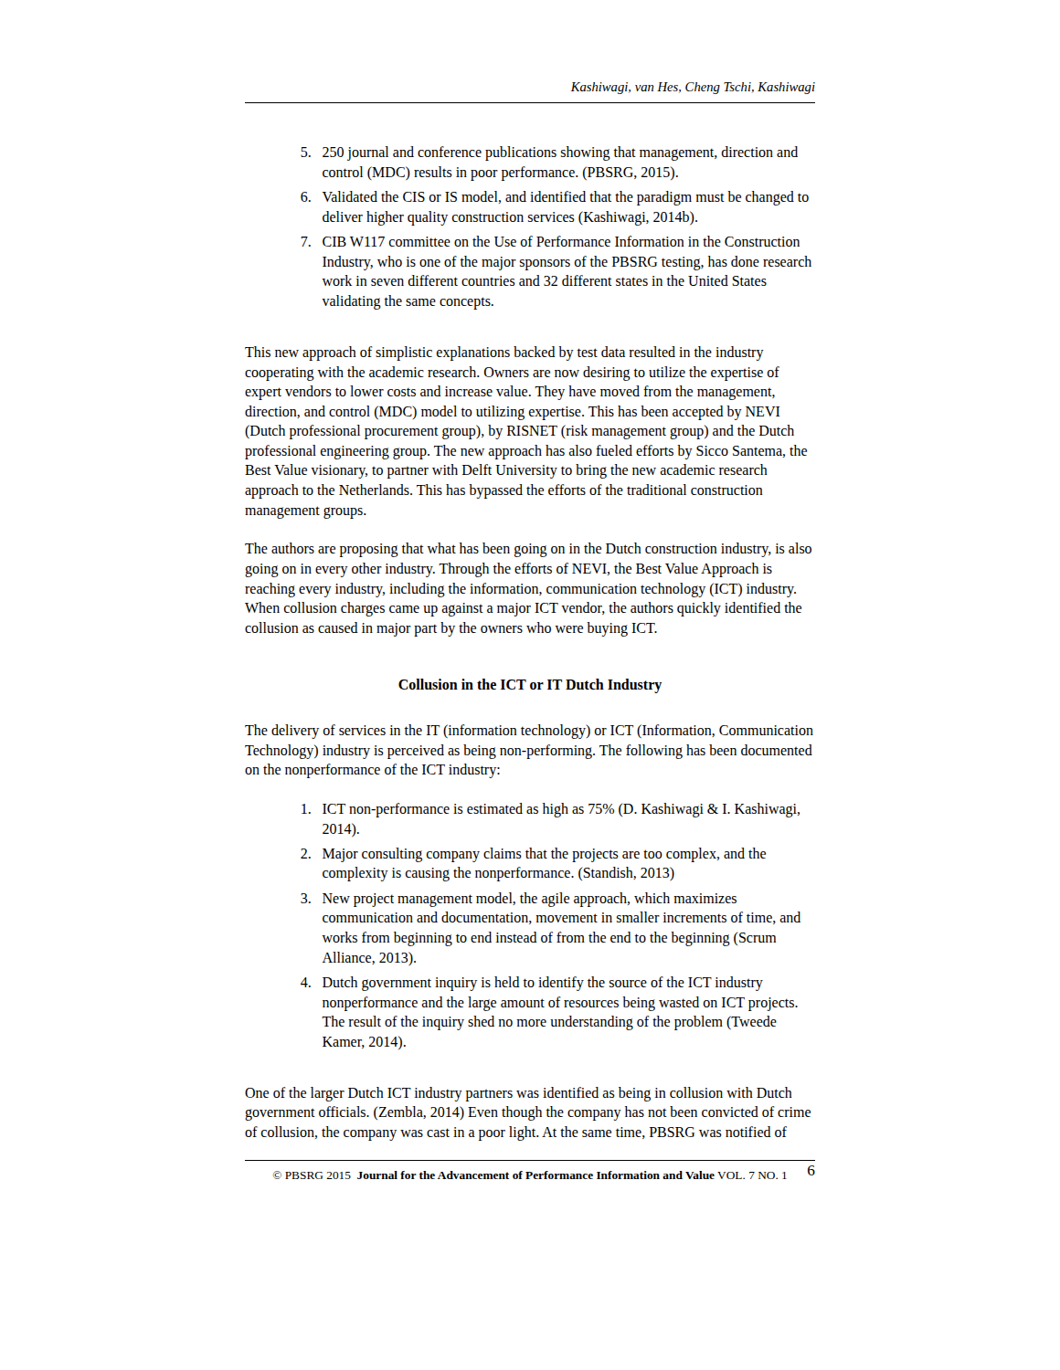Kashiwagi, van Hes, Cheng Tschi, Kashiwagi
250 journal and conference publications showing that management, direction and control (MDC) results in poor performance. (PBSRG, 2015).
Validated the CIS or IS model, and identified that the paradigm must be changed to deliver higher quality construction services (Kashiwagi, 2014b).
CIB W117 committee on the Use of Performance Information in the Construction Industry, who is one of the major sponsors of the PBSRG testing, has done research work in seven different countries and 32 different states in the United States validating the same concepts.
This new approach of simplistic explanations backed by test data resulted in the industry cooperating with the academic research. Owners are now desiring to utilize the expertise of expert vendors to lower costs and increase value. They have moved from the management, direction, and control (MDC) model to utilizing expertise. This has been accepted by NEVI (Dutch professional procurement group), by RISNET (risk management group) and the Dutch professional engineering group. The new approach has also fueled efforts by Sicco Santema, the Best Value visionary, to partner with Delft University to bring the new academic research approach to the Netherlands. This has bypassed the efforts of the traditional construction management groups.
The authors are proposing that what has been going on in the Dutch construction industry, is also going on in every other industry. Through the efforts of NEVI, the Best Value Approach is reaching every industry, including the information, communication technology (ICT) industry. When collusion charges came up against a major ICT vendor, the authors quickly identified the collusion as caused in major part by the owners who were buying ICT.
Collusion in the ICT or IT Dutch Industry
The delivery of services in the IT (information technology) or ICT (Information, Communication Technology) industry is perceived as being non-performing. The following has been documented on the nonperformance of the ICT industry:
ICT non-performance is estimated as high as 75% (D. Kashiwagi & I. Kashiwagi, 2014).
Major consulting company claims that the projects are too complex, and the complexity is causing the nonperformance. (Standish, 2013)
New project management model, the agile approach, which maximizes communication and documentation, movement in smaller increments of time, and works from beginning to end instead of from the end to the beginning (Scrum Alliance, 2013).
Dutch government inquiry is held to identify the source of the ICT industry nonperformance and the large amount of resources being wasted on ICT projects. The result of the inquiry shed no more understanding of the problem (Tweede Kamer, 2014).
One of the larger Dutch ICT industry partners was identified as being in collusion with Dutch government officials. (Zembla, 2014) Even though the company has not been convicted of crime of collusion, the company was cast in a poor light. At the same time, PBSRG was notified of
© PBSRG 2015 Journal for the Advancement of Performance Information and Value VOL. 7 NO. 1
6